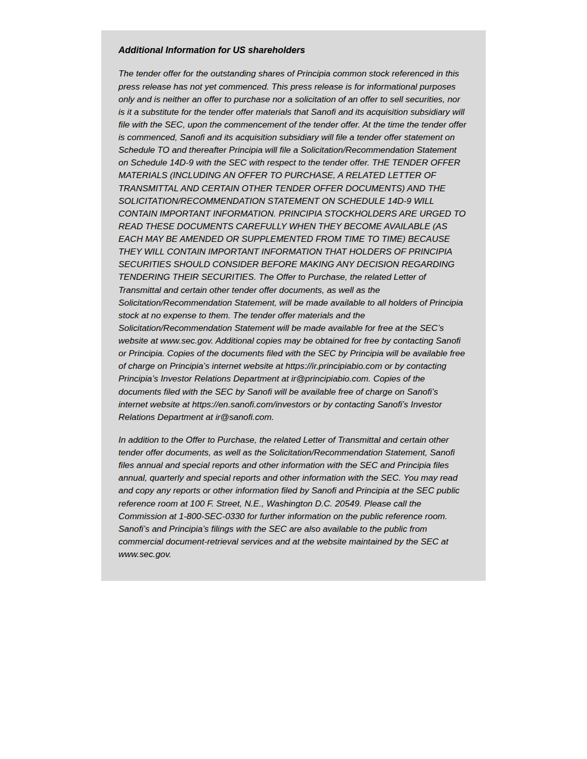Additional Information for US shareholders
The tender offer for the outstanding shares of Principia common stock referenced in this press release has not yet commenced. This press release is for informational purposes only and is neither an offer to purchase nor a solicitation of an offer to sell securities, nor is it a substitute for the tender offer materials that Sanofi and its acquisition subsidiary will file with the SEC, upon the commencement of the tender offer. At the time the tender offer is commenced, Sanofi and its acquisition subsidiary will file a tender offer statement on Schedule TO and thereafter Principia will file a Solicitation/Recommendation Statement on Schedule 14D-9 with the SEC with respect to the tender offer. THE TENDER OFFER MATERIALS (INCLUDING AN OFFER TO PURCHASE, A RELATED LETTER OF TRANSMITTAL AND CERTAIN OTHER TENDER OFFER DOCUMENTS) AND THE SOLICITATION/RECOMMENDATION STATEMENT ON SCHEDULE 14D-9 WILL CONTAIN IMPORTANT INFORMATION. PRINCIPIA STOCKHOLDERS ARE URGED TO READ THESE DOCUMENTS CAREFULLY WHEN THEY BECOME AVAILABLE (AS EACH MAY BE AMENDED OR SUPPLEMENTED FROM TIME TO TIME) BECAUSE THEY WILL CONTAIN IMPORTANT INFORMATION THAT HOLDERS OF PRINCIPIA SECURITIES SHOULD CONSIDER BEFORE MAKING ANY DECISION REGARDING TENDERING THEIR SECURITIES. The Offer to Purchase, the related Letter of Transmittal and certain other tender offer documents, as well as the Solicitation/Recommendation Statement, will be made available to all holders of Principia stock at no expense to them. The tender offer materials and the Solicitation/Recommendation Statement will be made available for free at the SEC’s website at www.sec.gov. Additional copies may be obtained for free by contacting Sanofi or Principia. Copies of the documents filed with the SEC by Principia will be available free of charge on Principia’s internet website at https://ir.principiabio.com or by contacting Principia’s Investor Relations Department at ir@principiabio.com. Copies of the documents filed with the SEC by Sanofi will be available free of charge on Sanofi’s internet website at https://en.sanofi.com/investors or by contacting Sanofi’s Investor Relations Department at ir@sanofi.com.
In addition to the Offer to Purchase, the related Letter of Transmittal and certain other tender offer documents, as well as the Solicitation/Recommendation Statement, Sanofi files annual and special reports and other information with the SEC and Principia files annual, quarterly and special reports and other information with the SEC. You may read and copy any reports or other information filed by Sanofi and Principia at the SEC public reference room at 100 F. Street, N.E., Washington D.C. 20549. Please call the Commission at 1-800-SEC-0330 for further information on the public reference room. Sanofi’s and Principia’s filings with the SEC are also available to the public from commercial document-retrieval services and at the website maintained by the SEC at www.sec.gov.